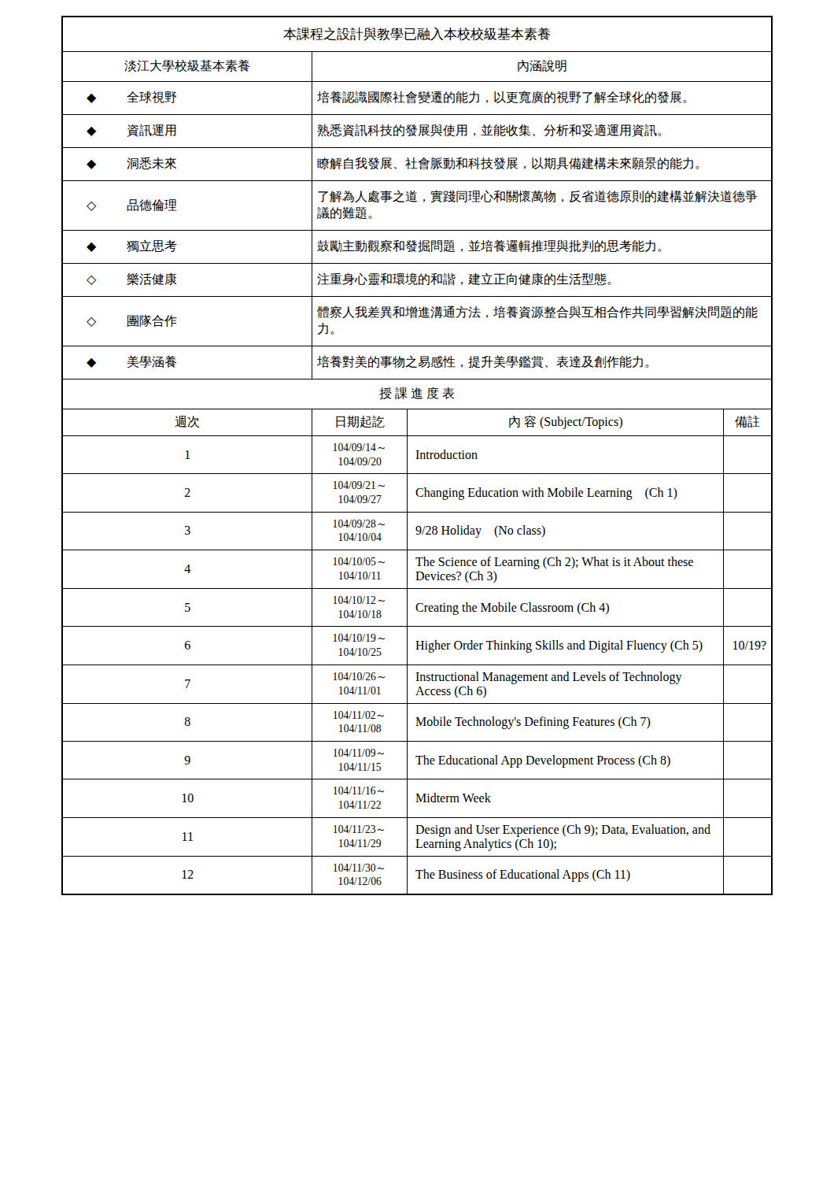| 本課程之設計與教學已融入本校校級基本素養 |
| 淡江大學校級基本素養 | 內涵說明 |
| ◆ 全球視野 | 培養認識國際社會變遷的能力，以更寬廣的視野了解全球化的發展。 |
| ◆ 資訊運用 | 熟悉資訊科技的發展與使用，並能收集、分析和妥適運用資訊。 |
| ◆ 洞悉未來 | 瞭解自我發展、社會脈動和科技發展，以期具備建構未來願景的能力。 |
| ◇ 品德倫理 | 了解為人處事之道，實踐同理心和關懷萬物，反省道德原則的建構並解決道德爭議的難題。 |
| ◆ 獨立思考 | 鼓勵主動觀察和發掘問題，並培養邏輯推理與批判的思考能力。 |
| ◇ 樂活健康 | 注重身心靈和環境的和諧，建立正向健康的生活型態。 |
| ◇ 團隊合作 | 體察人我差異和增進溝通方法，培養資源整合與互相合作共同學習解決問題的能力。 |
| ◆ 美學涵養 | 培養對美的事物之易感性，提升美學鑑賞、表達及創作能力。 |
| 授 課 進 度 表 |
| 週次 | 日期起訖 | 內 容 (Subject/Topics) | 備註 |
| 1 | 104/09/14～ 104/09/20 | Introduction | |
| 2 | 104/09/21～ 104/09/27 | Changing Education with Mobile Learning (Ch 1) | |
| 3 | 104/09/28～ 104/10/04 | 9/28 Holiday (No class) | |
| 4 | 104/10/05～ 104/10/11 | The Science of Learning (Ch 2); What is it About these Devices? (Ch 3) | |
| 5 | 104/10/12～ 104/10/18 | Creating the Mobile Classroom (Ch 4) | |
| 6 | 104/10/19～ 104/10/25 | Higher Order Thinking Skills and Digital Fluency (Ch 5) | 10/19? |
| 7 | 104/10/26～ 104/11/01 | Instructional Management and Levels of Technology Access (Ch 6) | |
| 8 | 104/11/02～ 104/11/08 | Mobile Technology's Defining Features (Ch 7) | |
| 9 | 104/11/09～ 104/11/15 | The Educational App Development Process (Ch 8) | |
| 10 | 104/11/16～ 104/11/22 | Midterm Week | |
| 11 | 104/11/23～ 104/11/29 | Design and User Experience (Ch 9); Data, Evaluation, and Learning Analytics (Ch 10); | |
| 12 | 104/11/30～ 104/12/06 | The Business of Educational Apps (Ch 11) | |